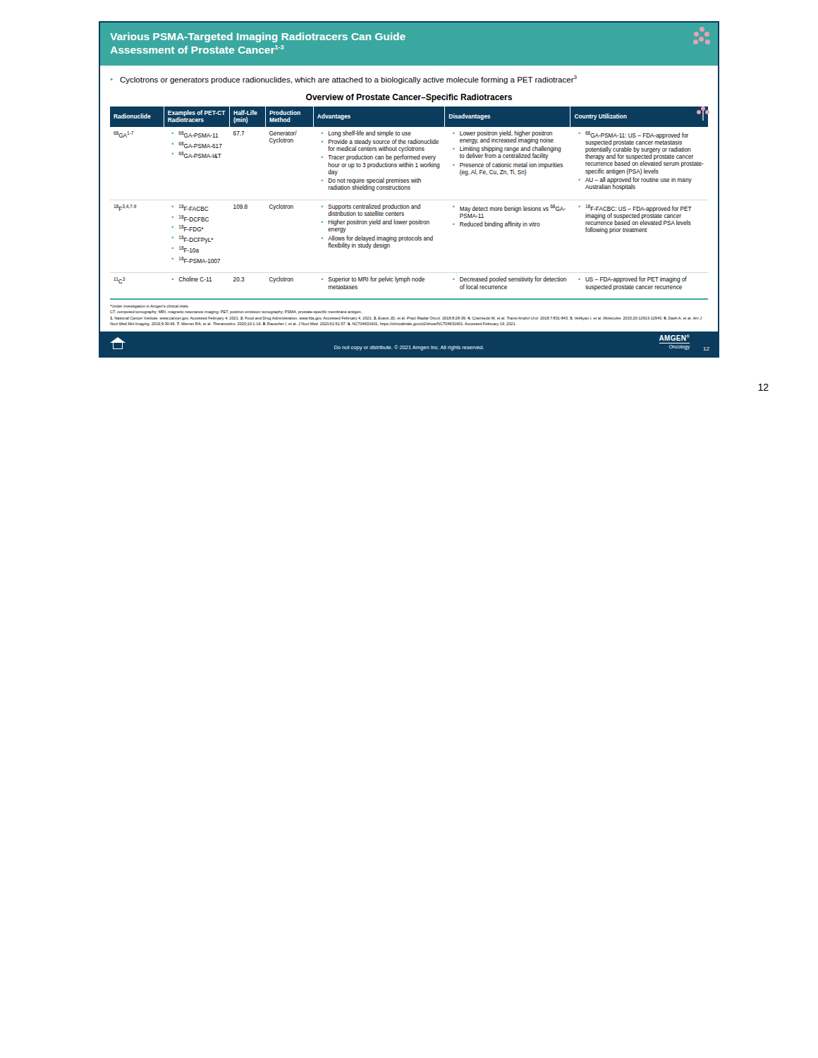Various PSMA-Targeted Imaging Radiotracers Can Guide
Assessment of Prostate Cancer1-3
Cyclotrons or generators produce radionuclides, which are attached to a biologically active molecule forming a PET radiotracer3
Overview of Prostate Cancer–Specific Radiotracers
| Radionuclide | Examples of PET-CT Radiotracers | Half-Life (min) | Production Method | Advantages | Disadvantages | Country Utilization |
| --- | --- | --- | --- | --- | --- | --- |
| 68 GA 1-7 | 68 GA-PSMA-11 68 GA-PSMA-617 68 GA-PSMA-I&T | 67.7 | Generator/ Cyclotron | Long shelf-life and simple to use Provide a steady source of the radionuclide for medical centers without cyclotrons Tracer production can be performed every hour or up to 3 productions within 1 working day Do not require special premises with radiation shielding constructions | Lower positron yield, higher positron energy, and increased imaging noise Limiting shipping range and challenging to deliver from a centralized facility Presence of cationic metal ion impurities (eg, Al, Fe, Cu, Zn, Ti, Sn) | 68 GA-PSMA-11: US – FDA-approved for suspected prostate cancer metastasis potentially curable by surgery or radiation therapy and for suspected prostate cancer recurrence based on elevated serum prostate-specific antigen (PSA) levels AU – all approved for routine use in many Australian hospitals |
| 18 F 3,4,7-9 | 18 F-FACBC 18 F-DCFBC 18 F-FDG* 18 F-DCFPyL* 18 F-10a 18 F-PSMA-1007 | 109.8 | Cyclotron | Supports centralized production and distribution to satellite centers Higher positron yield and lower positron energy Allows for delayed imaging protocols and flexibility in study design | May detect more benign lesions vs 68 GA-PSMA-11 Reduced binding affinity in vitro | 18 F-FACBC: US – FDA-approved for PET imaging of suspected prostate cancer recurrence based on elevated PSA levels following prior treatment |
| 11 C 3 | Choline C-11 | 20.3 | Cyclotron | Superior to MRI for pelvic lymph node metastases | Decreased pooled sensitivity for detection of local recurrence | US – FDA-approved for PET imaging of suspected prostate cancer recurrence |
*Under investigation in Amgen's clinical trials.
CT, computed tomography; MRI, magnetic resonance imaging; PET, positron emission tomography; PSMA, prostate-specific membrane antigen.
1. National Cancer Institute. www.cancer.gov. Accessed February 4, 2021. 2. Food and Drug Administration. www.fda.gov. Accessed February 4, 2021. 3. Evans JD, et al. Pract Radiat Oncol. 2018;8:28-39. 4. Czarniecki M, et al. Transl Androl Urol. 2018;7:831-843. 5. Velikyan I, et al. Molecules. 2015;20:12913-12943. 6. Dash A, et al. Am J Nucl Med Mol Imaging. 2019;9:30-66. 7. Werner RA, et al. Theranostics. 2020;10:1-16. 8. Rauscher I, et al. J Nucl Med. 2020;61:51-57. 9. NCT04631601. https://clinicaltrials.gov/ct2/show/NCT04631601. Accessed February 19, 2021.
Do not copy or distribute. © 2021 Amgen Inc. All rights reserved.
AMGEN®
Oncology
12
12